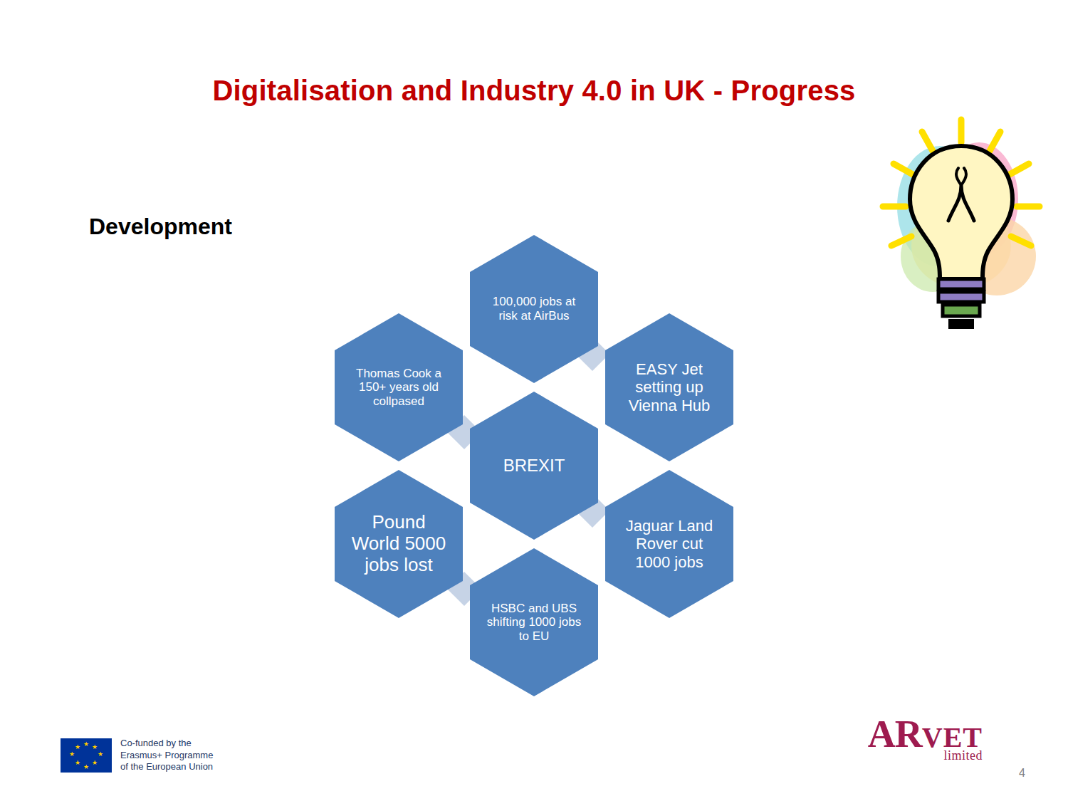Digitalisation and Industry 4.0 in UK - Progress
Development
100,000 jobs at risk at AirBus
Thomas Cook a 150+ years old collpased
EASY Jet setting up Vienna Hub
BREXIT
Pound World 5000 jobs lost
Jaguar Land Rover cut 1000 jobs
HSBC and UBS shifting 1000 jobs to EU
★ ★ ★ ★ ★ ★ ★ ★
Co-funded by the
Erasmus+ Programme
of the European Union
AR VET limited
4